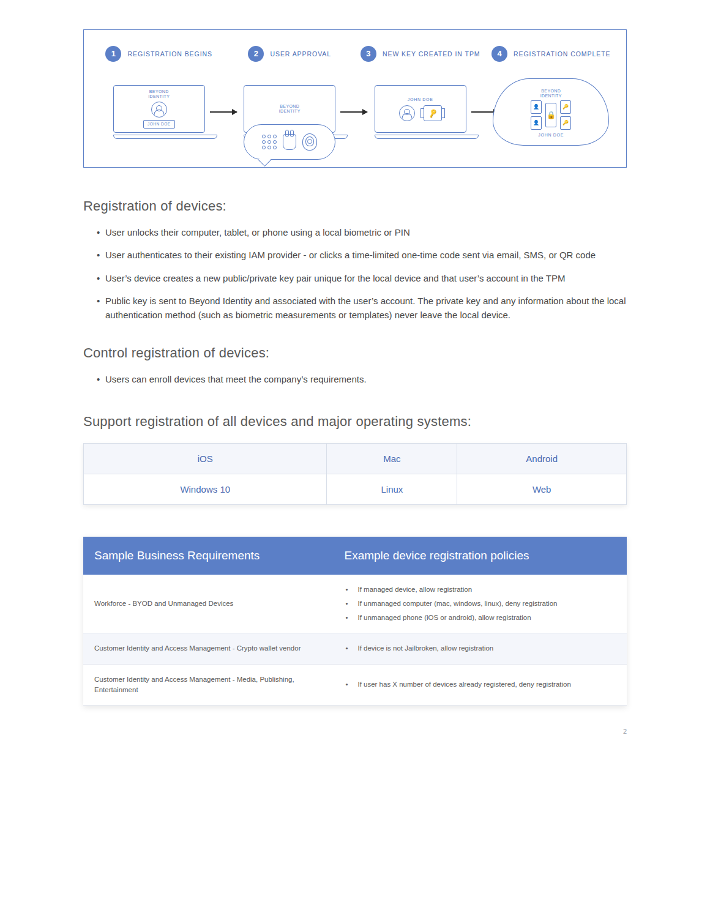1 Registration Begins
Beyond
Identity
JOHN DOE
2 User Approval
Beyond
Identity
3 New Key Created in TPM
JOHN DOE
🔑
4 Registration Complete
Beyond
Identity
👤
🔒
🔑
👤
🔑
JOHN DOE
Registration of devices:
User unlocks their computer, tablet, or phone using a local biometric or PIN
User authenticates to their existing IAM provider - or clicks a time-limited one-time code sent via email, SMS, or QR code
User’s device creates a new public/private key pair unique for the local device and that user’s account in the TPM
Public key is sent to Beyond Identity and associated with the user’s account. The private key and any information about the local authentication method (such as biometric measurements or templates) never leave the local device.
Control registration of devices:
Users can enroll devices that meet the company’s requirements.
Support registration of all devices and major operating systems:
| iOS | Mac | Android |
| Windows 10 | Linux | Web |
| Sample Business Requirements | Example device registration policies |
| --- | --- |
| Workforce - BYOD and Unmanaged Devices | • If managed device, allow registration • If unmanaged computer (mac, windows, linux), deny registration • If unmanaged phone (iOS or android), allow registration |
| Customer Identity and Access Management - Crypto wallet vendor | • If device is not Jailbroken, allow registration |
| Customer Identity and Access Management - Media, Publishing, Entertainment | • If user has X number of devices already registered, deny registration |
2